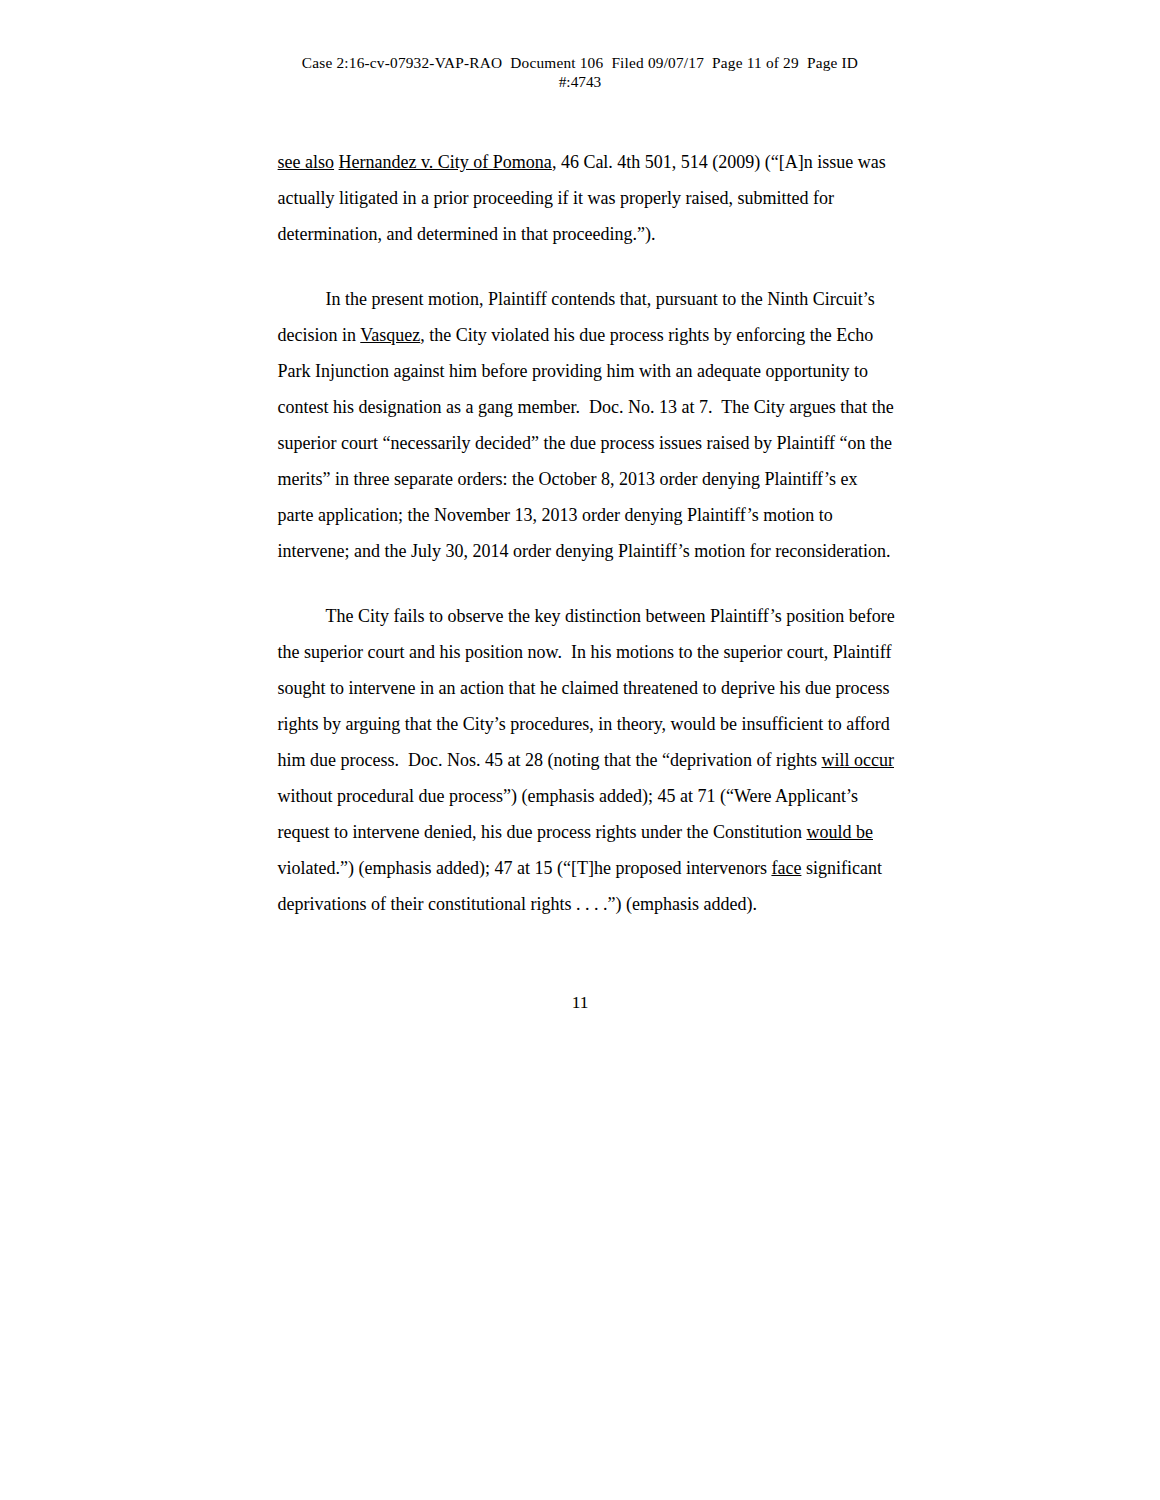Case 2:16-cv-07932-VAP-RAO Document 106 Filed 09/07/17 Page 11 of 29 Page ID #:4743
see also Hernandez v. City of Pomona, 46 Cal. 4th 501, 514 (2009) (“[A]n issue was actually litigated in a prior proceeding if it was properly raised, submitted for determination, and determined in that proceeding.”).
In the present motion, Plaintiff contends that, pursuant to the Ninth Circuit’s decision in Vasquez, the City violated his due process rights by enforcing the Echo Park Injunction against him before providing him with an adequate opportunity to contest his designation as a gang member. Doc. No. 13 at 7. The City argues that the superior court “necessarily decided” the due process issues raised by Plaintiff “on the merits” in three separate orders: the October 8, 2013 order denying Plaintiff’s ex parte application; the November 13, 2013 order denying Plaintiff’s motion to intervene; and the July 30, 2014 order denying Plaintiff’s motion for reconsideration.
The City fails to observe the key distinction between Plaintiff’s position before the superior court and his position now. In his motions to the superior court, Plaintiff sought to intervene in an action that he claimed threatened to deprive his due process rights by arguing that the City’s procedures, in theory, would be insufficient to afford him due process. Doc. Nos. 45 at 28 (noting that the “deprivation of rights will occur without procedural due process”) (emphasis added); 45 at 71 (“Were Applicant’s request to intervene denied, his due process rights under the Constitution would be violated.”) (emphasis added); 47 at 15 (“[T]he proposed intervenors face significant deprivations of their constitutional rights . . . .”) (emphasis added).
11